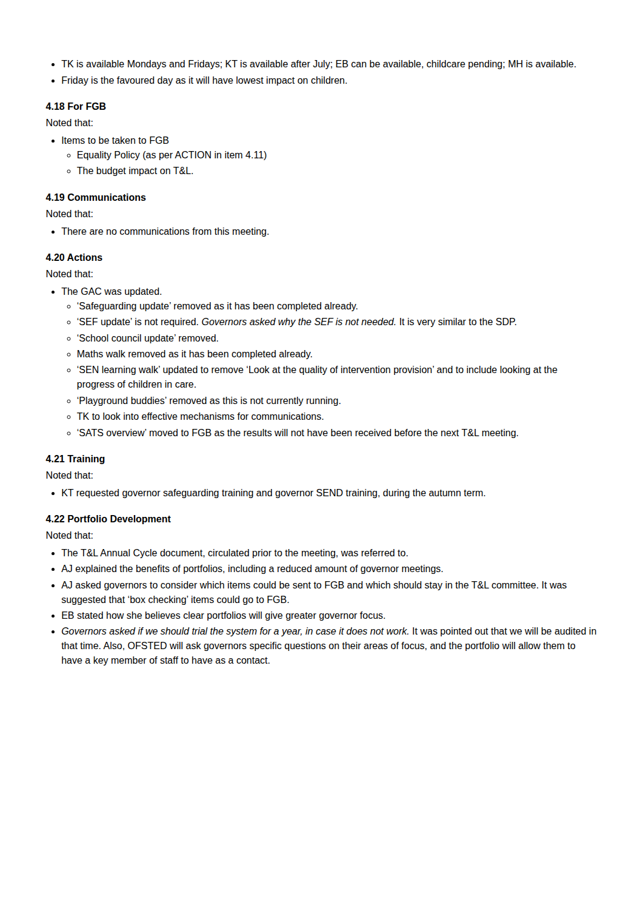TK is available Mondays and Fridays; KT is available after July; EB can be available, childcare pending; MH is available.
Friday is the favoured day as it will have lowest impact on children.
4.18 For FGB
Noted that:
Items to be taken to FGB
Equality Policy (as per ACTION in item 4.11)
The budget impact on T&L.
4.19 Communications
Noted that:
There are no communications from this meeting.
4.20 Actions
Noted that:
The GAC was updated.
‘Safeguarding update’ removed as it has been completed already.
‘SEF update’ is not required. Governors asked why the SEF is not needed. It is very similar to the SDP.
‘School council update’ removed.
Maths walk removed as it has been completed already.
‘SEN learning walk’ updated to remove ‘Look at the quality of intervention provision’ and to include looking at the progress of children in care.
‘Playground buddies’ removed as this is not currently running.
TK to look into effective mechanisms for communications.
‘SATS overview’ moved to FGB as the results will not have been received before the next T&L meeting.
4.21 Training
Noted that:
KT requested governor safeguarding training and governor SEND training, during the autumn term.
4.22 Portfolio Development
Noted that:
The T&L Annual Cycle document, circulated prior to the meeting, was referred to.
AJ explained the benefits of portfolios, including a reduced amount of governor meetings.
AJ asked governors to consider which items could be sent to FGB and which should stay in the T&L committee. It was suggested that ‘box checking’ items could go to FGB.
EB stated how she believes clear portfolios will give greater governor focus.
Governors asked if we should trial the system for a year, in case it does not work. It was pointed out that we will be audited in that time. Also, OFSTED will ask governors specific questions on their areas of focus, and the portfolio will allow them to have a key member of staff to have as a contact.